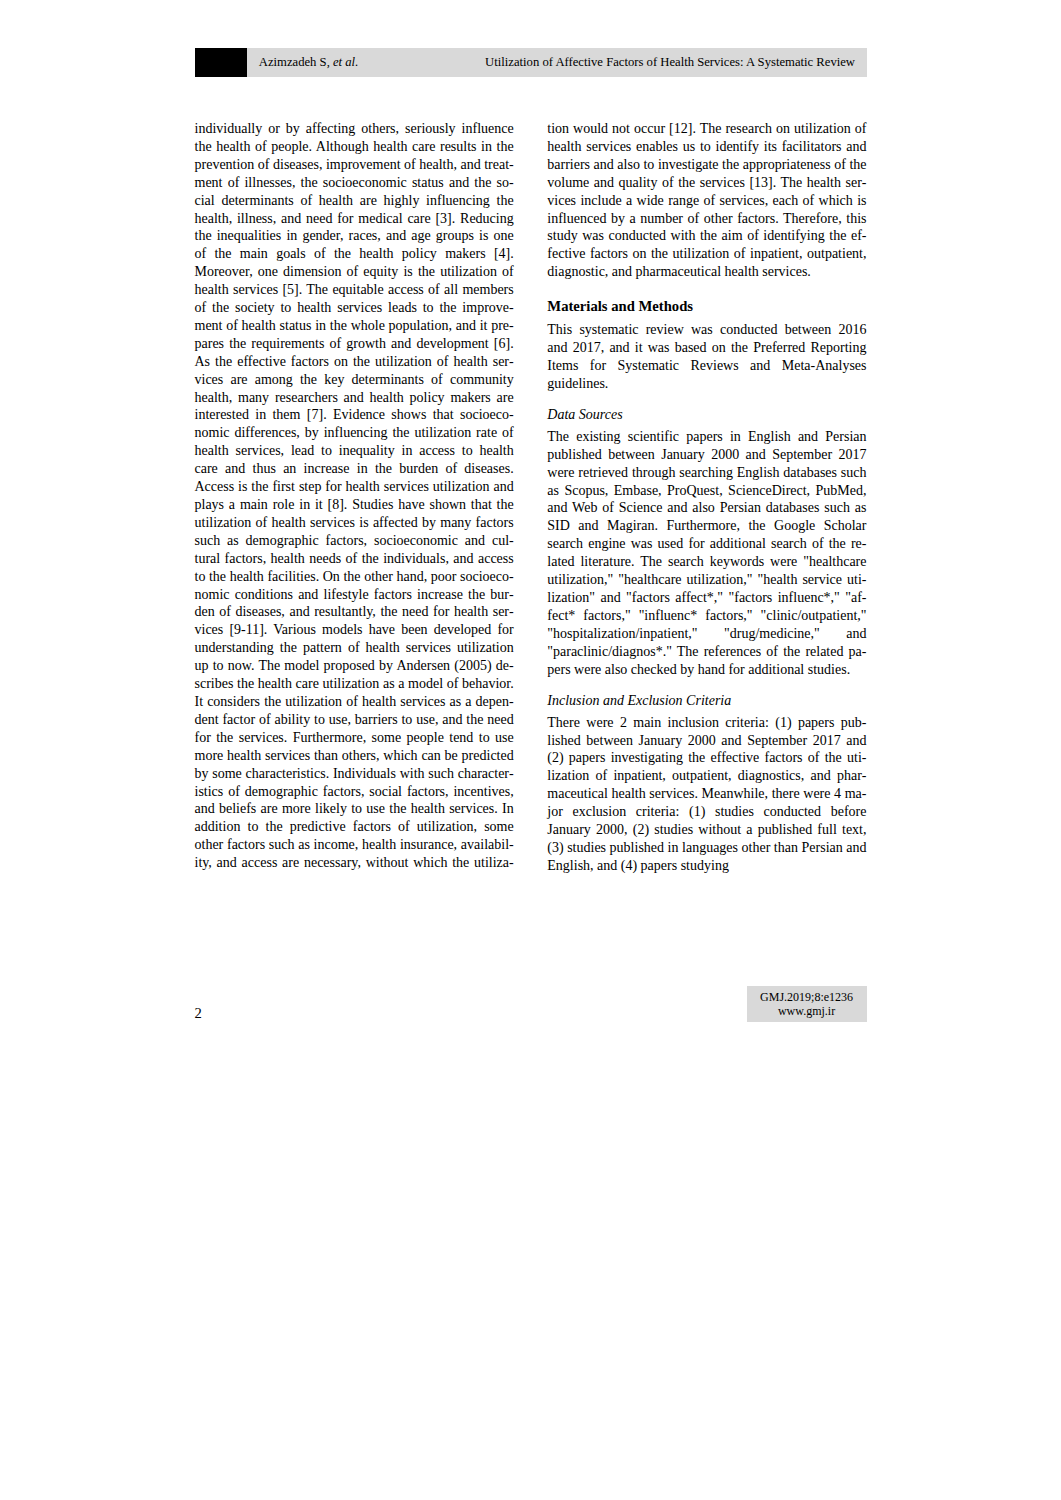Azimzadeh S, et al.
Utilization of Affective Factors of Health Services: A Systematic Review
individually or by affecting others, seriously influence the health of people. Although health care results in the prevention of diseases, improvement of health, and treatment of illnesses, the socioeconomic status and the social determinants of health are highly influencing the health, illness, and need for medical care [3]. Reducing the inequalities in gender, races, and age groups is one of the main goals of the health policy makers [4]. Moreover, one dimension of equity is the utilization of health services [5]. The equitable access of all members of the society to health services leads to the improvement of health status in the whole population, and it prepares the requirements of growth and development [6]. As the effective factors on the utilization of health services are among the key determinants of community health, many researchers and health policy makers are interested in them [7]. Evidence shows that socioeconomic differences, by influencing the utilization rate of health services, lead to inequality in access to health care and thus an increase in the burden of diseases. Access is the first step for health services utilization and plays a main role in it [8]. Studies have shown that the utilization of health services is affected by many factors such as demographic factors, socioeconomic and cultural factors, health needs of the individuals, and access to the health facilities. On the other hand, poor socioeconomic conditions and lifestyle factors increase the burden of diseases, and resultantly, the need for health services [9-11]. Various models have been developed for understanding the pattern of health services utilization up to now. The model proposed by Andersen (2005) describes the health care utilization as a model of behavior. It considers the utilization of health services as a dependent factor of ability to use, barriers to use, and the need for the services. Furthermore, some people tend to use more health services than others, which can be predicted by some characteristics. Individuals with such characteristics of demographic factors, social factors, incentives, and beliefs are more likely to use the health services. In addition to the predictive factors of utilization, some other factors such as income, health insurance, availability, and access are necessary, without which the utilization would not occur [12]. The research on utilization of health services enables us to identify its facilitators and barriers and also to investigate the appropriateness of the volume and quality of the services [13]. The health services include a wide range of services, each of which is influenced by a number of other factors. Therefore, this study was conducted with the aim of identifying the effective factors on the utilization of inpatient, outpatient, diagnostic, and pharmaceutical health services.
Materials and Methods
This systematic review was conducted between 2016 and 2017, and it was based on the Preferred Reporting Items for Systematic Reviews and Meta-Analyses guidelines.
Data Sources
The existing scientific papers in English and Persian published between January 2000 and September 2017 were retrieved through searching English databases such as Scopus, Embase, ProQuest, ScienceDirect, PubMed, and Web of Science and also Persian databases such as SID and Magiran. Furthermore, the Google Scholar search engine was used for additional search of the related literature. The search keywords were "healthcare utilization," "healthcare utilization," "health service utilization" and "factors affect*," "factors influenc*," "affect* factors," "influenc* factors," "clinic/outpatient," "hospitalization/inpatient," "drug/medicine," and "paraclinic/diagnos*." The references of the related papers were also checked by hand for additional studies.
Inclusion and Exclusion Criteria
There were 2 main inclusion criteria: (1) papers published between January 2000 and September 2017 and (2) papers investigating the effective factors of the utilization of inpatient, outpatient, diagnostics, and pharmaceutical health services. Meanwhile, there were 4 major exclusion criteria: (1) studies conducted before January 2000, (2) studies without a published full text, (3) studies published in languages other than Persian and English, and (4) papers studying
2
GMJ.2019;8:e1236
www.gmj.ir